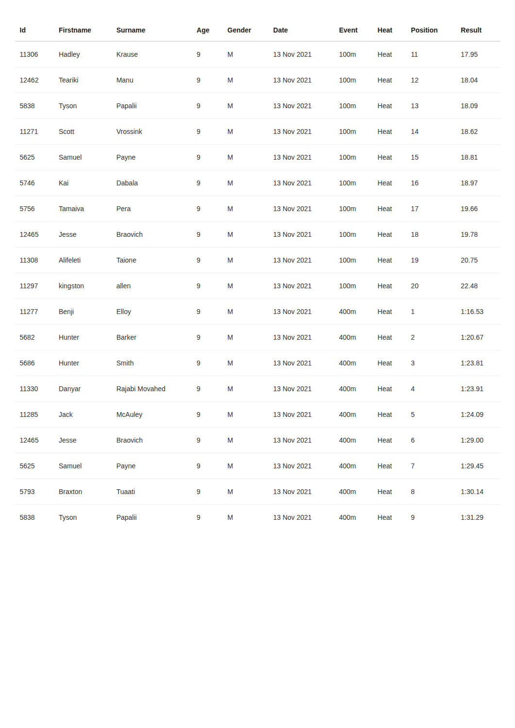| Id | Firstname | Surname | Age | Gender | Date | Event | Heat | Position | Result |
| --- | --- | --- | --- | --- | --- | --- | --- | --- | --- |
| 11306 | Hadley | Krause | 9 | M | 13 Nov 2021 | 100m | Heat | 11 | 17.95 |
| 12462 | Teariki | Manu | 9 | M | 13 Nov 2021 | 100m | Heat | 12 | 18.04 |
| 5838 | Tyson | Papalii | 9 | M | 13 Nov 2021 | 100m | Heat | 13 | 18.09 |
| 11271 | Scott | Vrossink | 9 | M | 13 Nov 2021 | 100m | Heat | 14 | 18.62 |
| 5625 | Samuel | Payne | 9 | M | 13 Nov 2021 | 100m | Heat | 15 | 18.81 |
| 5746 | Kai | Dabala | 9 | M | 13 Nov 2021 | 100m | Heat | 16 | 18.97 |
| 5756 | Tamaiva | Pera | 9 | M | 13 Nov 2021 | 100m | Heat | 17 | 19.66 |
| 12465 | Jesse | Braovich | 9 | M | 13 Nov 2021 | 100m | Heat | 18 | 19.78 |
| 11308 | Alifeleti | Taione | 9 | M | 13 Nov 2021 | 100m | Heat | 19 | 20.75 |
| 11297 | kingston | allen | 9 | M | 13 Nov 2021 | 100m | Heat | 20 | 22.48 |
| 11277 | Benji | Elloy | 9 | M | 13 Nov 2021 | 400m | Heat | 1 | 1:16.53 |
| 5682 | Hunter | Barker | 9 | M | 13 Nov 2021 | 400m | Heat | 2 | 1:20.67 |
| 5686 | Hunter | Smith | 9 | M | 13 Nov 2021 | 400m | Heat | 3 | 1:23.81 |
| 11330 | Danyar | Rajabi Movahed | 9 | M | 13 Nov 2021 | 400m | Heat | 4 | 1:23.91 |
| 11285 | Jack | McAuley | 9 | M | 13 Nov 2021 | 400m | Heat | 5 | 1:24.09 |
| 12465 | Jesse | Braovich | 9 | M | 13 Nov 2021 | 400m | Heat | 6 | 1:29.00 |
| 5625 | Samuel | Payne | 9 | M | 13 Nov 2021 | 400m | Heat | 7 | 1:29.45 |
| 5793 | Braxton | Tuaati | 9 | M | 13 Nov 2021 | 400m | Heat | 8 | 1:30.14 |
| 5838 | Tyson | Papalii | 9 | M | 13 Nov 2021 | 400m | Heat | 9 | 1:31.29 |